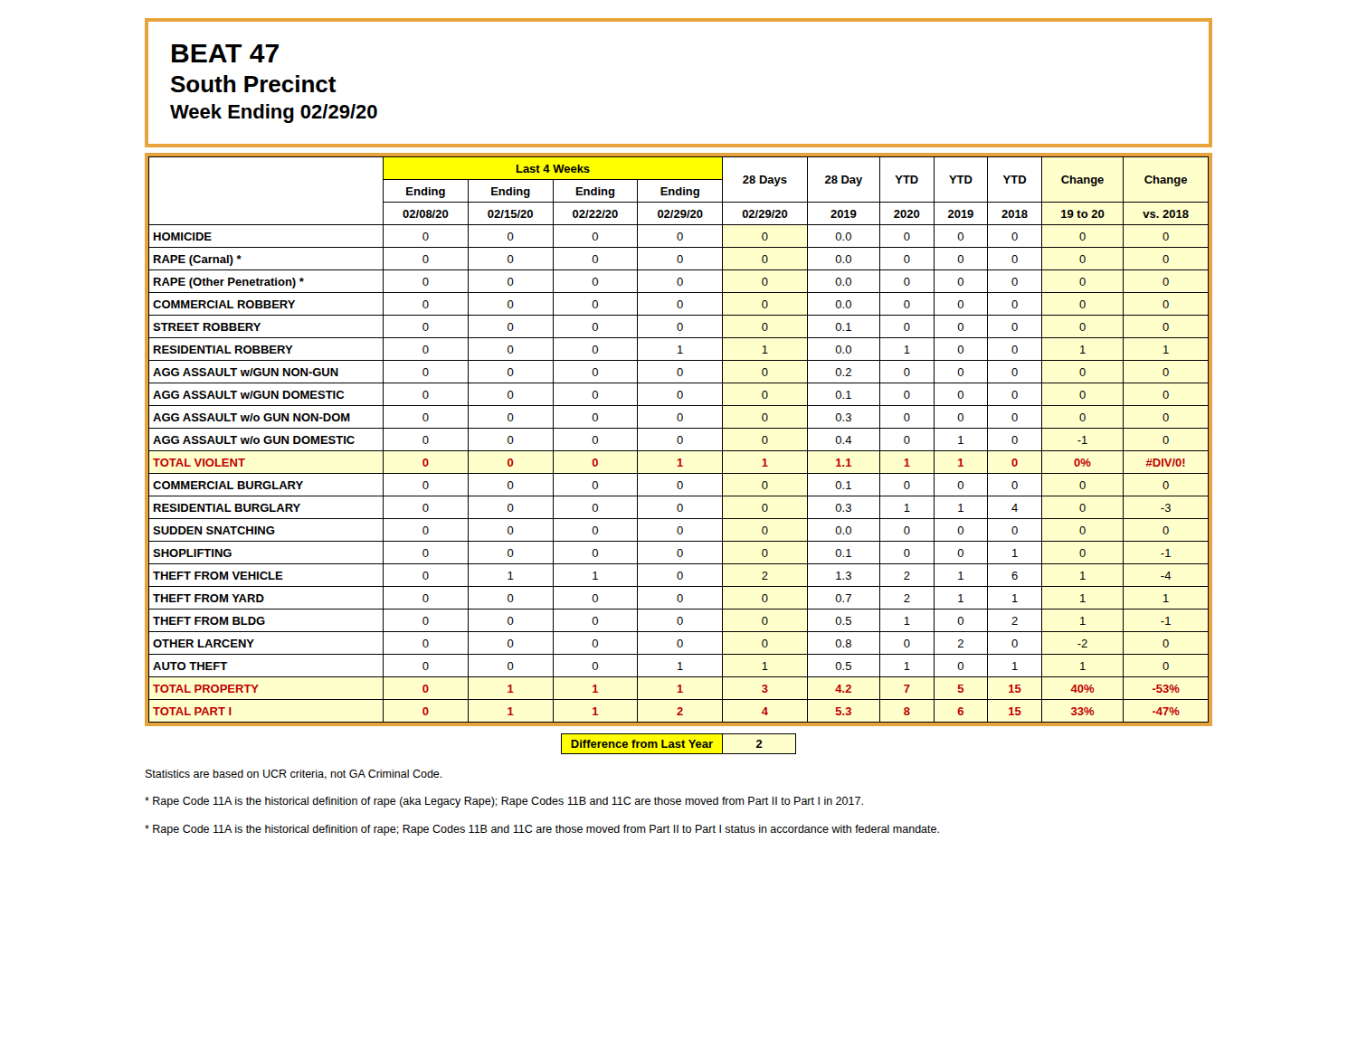BEAT 47
South Precinct
Week Ending 02/29/20
| | Last 4 Weeks | 28 Days | 28 Day | YTD | YTD | YTD | Change | Change |
| --- | --- | --- | --- | --- | --- | --- | --- | --- |
| Ending | Ending | Ending | Ending |
| 02/08/20 | 02/15/20 | 02/22/20 | 02/29/20 | 02/29/20 | 2019 | 2020 | 2019 | 2018 | 19 to 20 | vs. 2018 |
| HOMICIDE | 0 | 0 | 0 | 0 | 0 | 0.0 | 0 | 0 | 0 | 0 | 0 |
| RAPE (Carnal) * | 0 | 0 | 0 | 0 | 0 | 0.0 | 0 | 0 | 0 | 0 | 0 |
| RAPE (Other Penetration) * | 0 | 0 | 0 | 0 | 0 | 0.0 | 0 | 0 | 0 | 0 | 0 |
| COMMERCIAL ROBBERY | 0 | 0 | 0 | 0 | 0 | 0.0 | 0 | 0 | 0 | 0 | 0 |
| STREET ROBBERY | 0 | 0 | 0 | 0 | 0 | 0.1 | 0 | 0 | 0 | 0 | 0 |
| RESIDENTIAL ROBBERY | 0 | 0 | 0 | 1 | 1 | 0.0 | 1 | 0 | 0 | 1 | 1 |
| AGG ASSAULT w/GUN NON-GUN | 0 | 0 | 0 | 0 | 0 | 0.2 | 0 | 0 | 0 | 0 | 0 |
| AGG ASSAULT w/GUN DOMESTIC | 0 | 0 | 0 | 0 | 0 | 0.1 | 0 | 0 | 0 | 0 | 0 |
| AGG ASSAULT w/o GUN NON-DOM | 0 | 0 | 0 | 0 | 0 | 0.3 | 0 | 0 | 0 | 0 | 0 |
| AGG ASSAULT w/o GUN DOMESTIC | 0 | 0 | 0 | 0 | 0 | 0.4 | 0 | 1 | 0 | -1 | 0 |
| TOTAL VIOLENT | 0 | 0 | 0 | 1 | 1 | 1.1 | 1 | 1 | 0 | 0% | #DIV/0! |
| COMMERCIAL BURGLARY | 0 | 0 | 0 | 0 | 0 | 0.1 | 0 | 0 | 0 | 0 | 0 |
| RESIDENTIAL BURGLARY | 0 | 0 | 0 | 0 | 0 | 0.3 | 1 | 1 | 4 | 0 | -3 |
| SUDDEN SNATCHING | 0 | 0 | 0 | 0 | 0 | 0.0 | 0 | 0 | 0 | 0 | 0 |
| SHOPLIFTING | 0 | 0 | 0 | 0 | 0 | 0.1 | 0 | 0 | 1 | 0 | -1 |
| THEFT FROM VEHICLE | 0 | 1 | 1 | 0 | 2 | 1.3 | 2 | 1 | 6 | 1 | -4 |
| THEFT FROM YARD | 0 | 0 | 0 | 0 | 0 | 0.7 | 2 | 1 | 1 | 1 | 1 |
| THEFT FROM BLDG | 0 | 0 | 0 | 0 | 0 | 0.5 | 1 | 0 | 2 | 1 | -1 |
| OTHER LARCENY | 0 | 0 | 0 | 0 | 0 | 0.8 | 0 | 2 | 0 | -2 | 0 |
| AUTO THEFT | 0 | 0 | 0 | 1 | 1 | 0.5 | 1 | 0 | 1 | 1 | 0 |
| TOTAL PROPERTY | 0 | 1 | 1 | 1 | 3 | 4.2 | 7 | 5 | 15 | 40% | -53% |
| TOTAL PART I | 0 | 1 | 1 | 2 | 4 | 5.3 | 8 | 6 | 15 | 33% | -47% |
| Difference from Last Year | 2 |
Statistics are based on UCR criteria, not GA Criminal Code.
* Rape Code 11A is the historical definition of rape (aka Legacy Rape); Rape Codes 11B and 11C are those moved from Part II to Part I in 2017.
* Rape Code 11A is the historical definition of rape; Rape Codes 11B and 11C are those moved from Part II to Part I status in accordance with federal mandate.